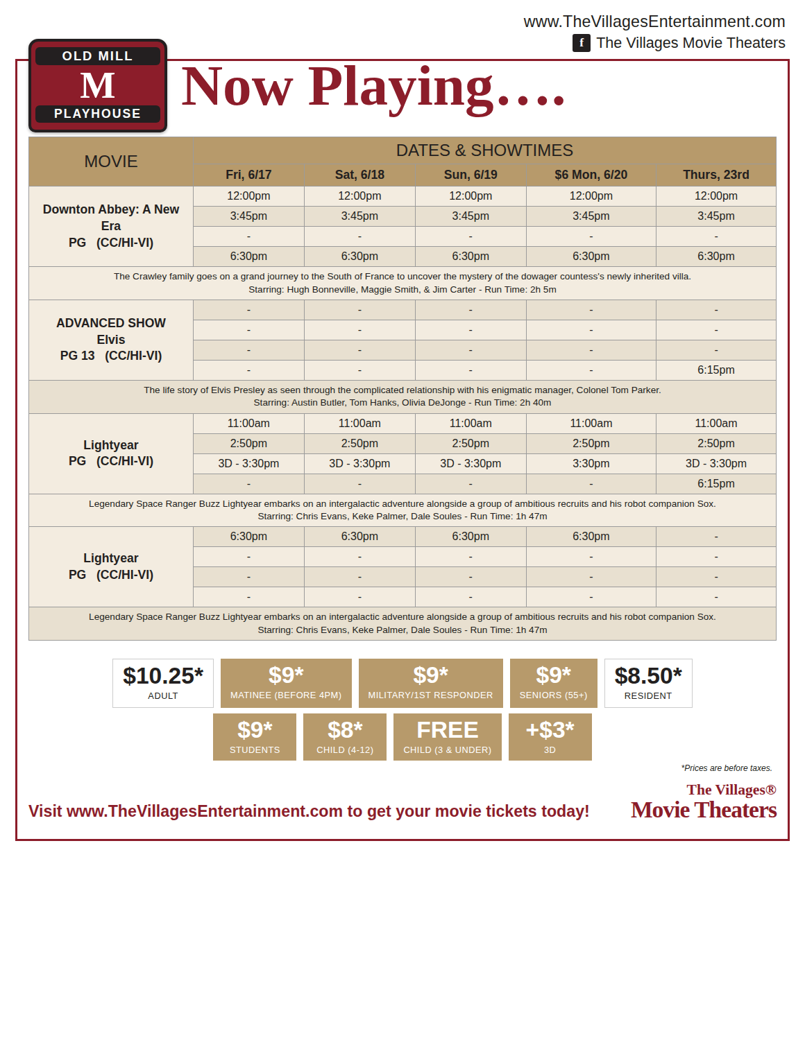www.TheVillagesEntertainment.com
fThe Villages Movie Theaters
OLD MILL
M
PLAYHOUSE
Now Playing….
| MOVIE | DATES & SHOWTIMES |
| --- | --- |
| Fri, 6/17 | Sat, 6/18 | Sun, 6/19 | $6 Mon, 6/20 | Thurs, 23rd |
| Downton Abbey: A New Era PG (CC/HI-VI) | 12:00pm | 12:00pm | 12:00pm | 12:00pm | 12:00pm |
| 3:45pm | 3:45pm | 3:45pm | 3:45pm | 3:45pm |
| - | - | - | - | - |
| 6:30pm | 6:30pm | 6:30pm | 6:30pm | 6:30pm |
| The Crawley family goes on a grand journey to the South of France to uncover the mystery of the dowager countess's newly inherited villa. Starring: Hugh Bonneville, Maggie Smith, & Jim Carter - Run Time: 2h 5m |
| ADVANCED SHOW Elvis PG 13 (CC/HI-VI) | - | - | - | - | - |
| - | - | - | - | - |
| - | - | - | - | - |
| - | - | - | - | 6:15pm |
| The life story of Elvis Presley as seen through the complicated relationship with his enigmatic manager, Colonel Tom Parker. Starring: Austin Butler, Tom Hanks, Olivia DeJonge - Run Time: 2h 40m |
| Lightyear PG (CC/HI-VI) | 11:00am | 11:00am | 11:00am | 11:00am | 11:00am |
| 2:50pm | 2:50pm | 2:50pm | 2:50pm | 2:50pm |
| 3D - 3:30pm | 3D - 3:30pm | 3D - 3:30pm | 3:30pm | 3D - 3:30pm |
| - | - | - | - | 6:15pm |
| Legendary Space Ranger Buzz Lightyear embarks on an intergalactic adventure alongside a group of ambitious recruits and his robot companion Sox. Starring: Chris Evans, Keke Palmer, Dale Soules - Run Time: 1h 47m |
| Lightyear PG (CC/HI-VI) | 6:30pm | 6:30pm | 6:30pm | 6:30pm | - |
| - | - | - | - | - |
| - | - | - | - | - |
| - | - | - | - | - |
| Legendary Space Ranger Buzz Lightyear embarks on an intergalactic adventure alongside a group of ambitious recruits and his robot companion Sox. Starring: Chris Evans, Keke Palmer, Dale Soules - Run Time: 1h 47m |
$10.25*Adult
$9*Matinee (before 4pm)
$9*Military/1st Responder
$9*Seniors (55+)
$8.50*Resident
$9*Students
$8*Child (4-12)
FREE Child (3 & under)
+$3*3D
*Prices are before taxes.
Visit www.TheVillagesEntertainment.com to get your movie tickets today!
The Villages®
Movie Theaters